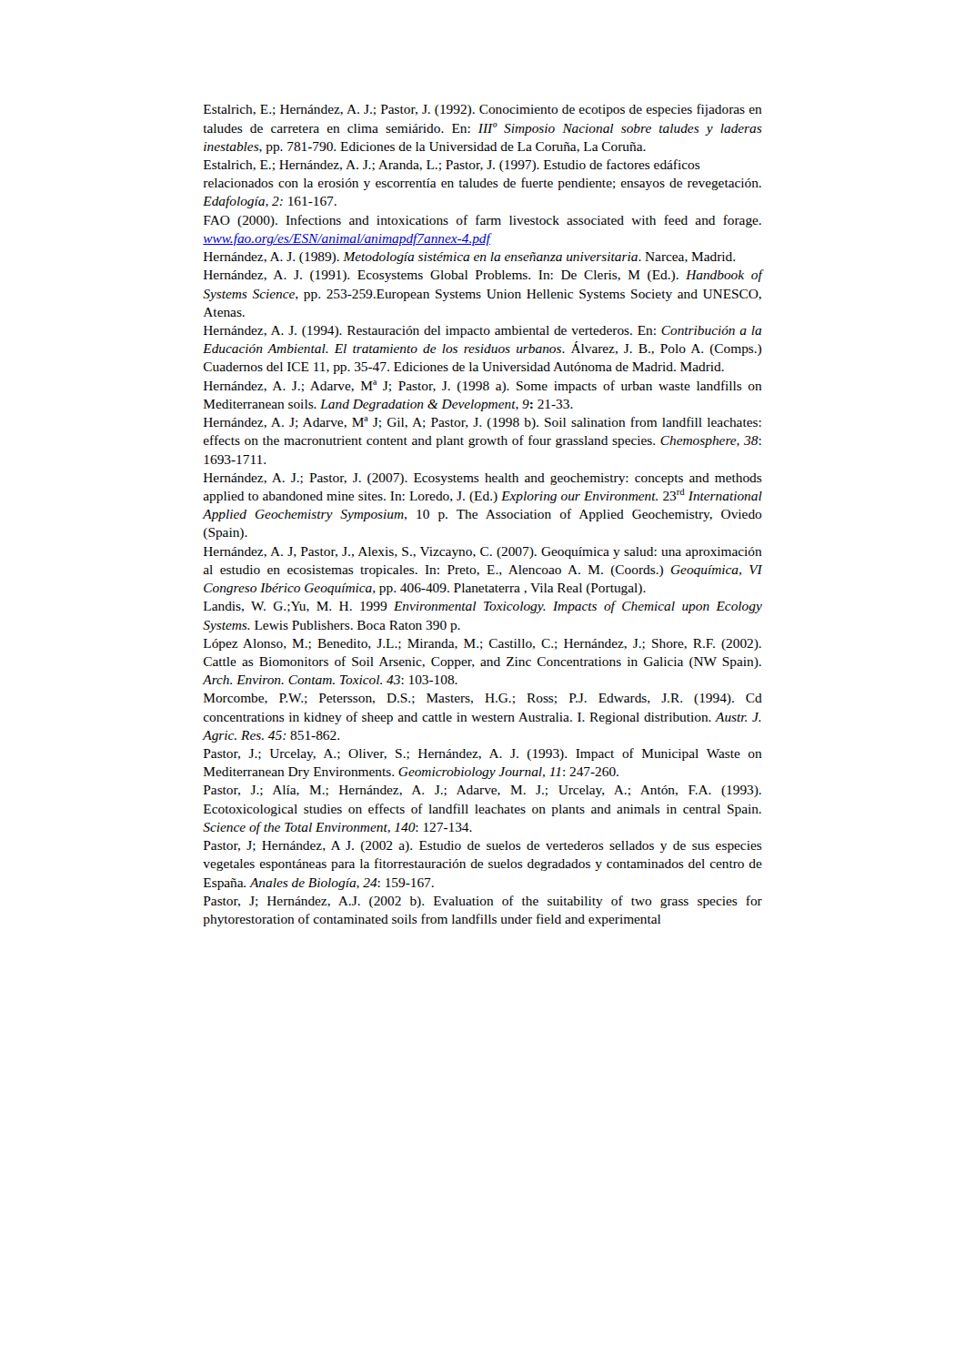Estalrich, E.; Hernández, A. J.; Pastor, J. (1992). Conocimiento de ecotipos de especies fijadoras en taludes de carretera en clima semiárido. En: IIIº Simposio Nacional sobre taludes y laderas inestables, pp. 781-790. Ediciones de la Universidad de La Coruña, La Coruña.
Estalrich, E.; Hernández, A. J.; Aranda, L.; Pastor, J. (1997). Estudio de factores edáficos
relacionados con la erosión y escorrentía en taludes de fuerte pendiente; ensayos de revegetación. Edafología, 2: 161-167.
FAO (2000). Infections and intoxications of farm livestock associated with feed and forage. www.fao.org/es/ESN/animal/animapdf7annex-4.pdf
Hernández, A. J. (1989). Metodología sistémica en la enseñanza universitaria. Narcea, Madrid.
Hernández, A. J. (1991). Ecosystems Global Problems. In: De Cleris, M (Ed.). Handbook of Systems Science, pp. 253-259.European Systems Union Hellenic Systems Society and UNESCO, Atenas.
Hernández, A. J. (1994). Restauración del impacto ambiental de vertederos. En: Contribución a la Educación Ambiental. El tratamiento de los residuos urbanos. Álvarez, J. B., Polo A. (Comps.) Cuadernos del ICE 11, pp. 35-47. Ediciones de la Universidad Autónoma de Madrid. Madrid.
Hernández, A. J.; Adarve, Mª J; Pastor, J. (1998 a). Some impacts of urban waste landfills on Mediterranean soils. Land Degradation & Development, 9: 21-33.
Hernández, A. J; Adarve, Mª J; Gil, A; Pastor, J. (1998 b). Soil salination from landfill leachates: effects on the macronutrient content and plant growth of four grassland species. Chemosphere, 38: 1693-1711.
Hernández, A. J.; Pastor, J. (2007). Ecosystems health and geochemistry: concepts and methods applied to abandoned mine sites. In: Loredo, J. (Ed.) Exploring our Environment. 23rd International Applied Geochemistry Symposium, 10 p. The Association of Applied Geochemistry, Oviedo (Spain).
Hernández, A. J, Pastor, J., Alexis, S., Vizcayno, C. (2007). Geoquímica y salud: una aproximación al estudio en ecosistemas tropicales. In: Preto, E., Alencoao A. M. (Coords.) Geoquímica, VI Congreso Ibérico Geoquímica, pp. 406-409. Planetaterra , Vila Real (Portugal).
Landis, W. G.;Yu, M. H. 1999 Environmental Toxicology. Impacts of Chemical upon Ecology Systems. Lewis Publishers. Boca Raton 390 p.
López Alonso, M.; Benedito, J.L.; Miranda, M.; Castillo, C.; Hernández, J.; Shore, R.F. (2002). Cattle as Biomonitors of Soil Arsenic, Copper, and Zinc Concentrations in Galicia (NW Spain). Arch. Environ. Contam. Toxicol. 43: 103-108.
Morcombe, P.W.; Petersson, D.S.; Masters, H.G.; Ross; P.J. Edwards, J.R. (1994). Cd concentrations in kidney of sheep and cattle in western Australia. I. Regional distribution. Austr. J. Agric. Res. 45: 851-862.
Pastor, J.; Urcelay, A.; Oliver, S.; Hernández, A. J. (1993). Impact of Municipal Waste on Mediterranean Dry Environments. Geomicrobiology Journal, 11: 247-260.
Pastor, J.; Alía, M.; Hernández, A. J.; Adarve, M. J.; Urcelay, A.; Antón, F.A. (1993). Ecotoxicological studies on effects of landfill leachates on plants and animals in central Spain. Science of the Total Environment, 140: 127-134.
Pastor, J; Hernández, A J. (2002 a). Estudio de suelos de vertederos sellados y de sus especies vegetales espontáneas para la fitorrestauración de suelos degradados y contaminados del centro de España. Anales de Biología, 24: 159-167.
Pastor, J; Hernández, A.J. (2002 b). Evaluation of the suitability of two grass species for phytorestoration of contaminated soils from landfills under field and experimental